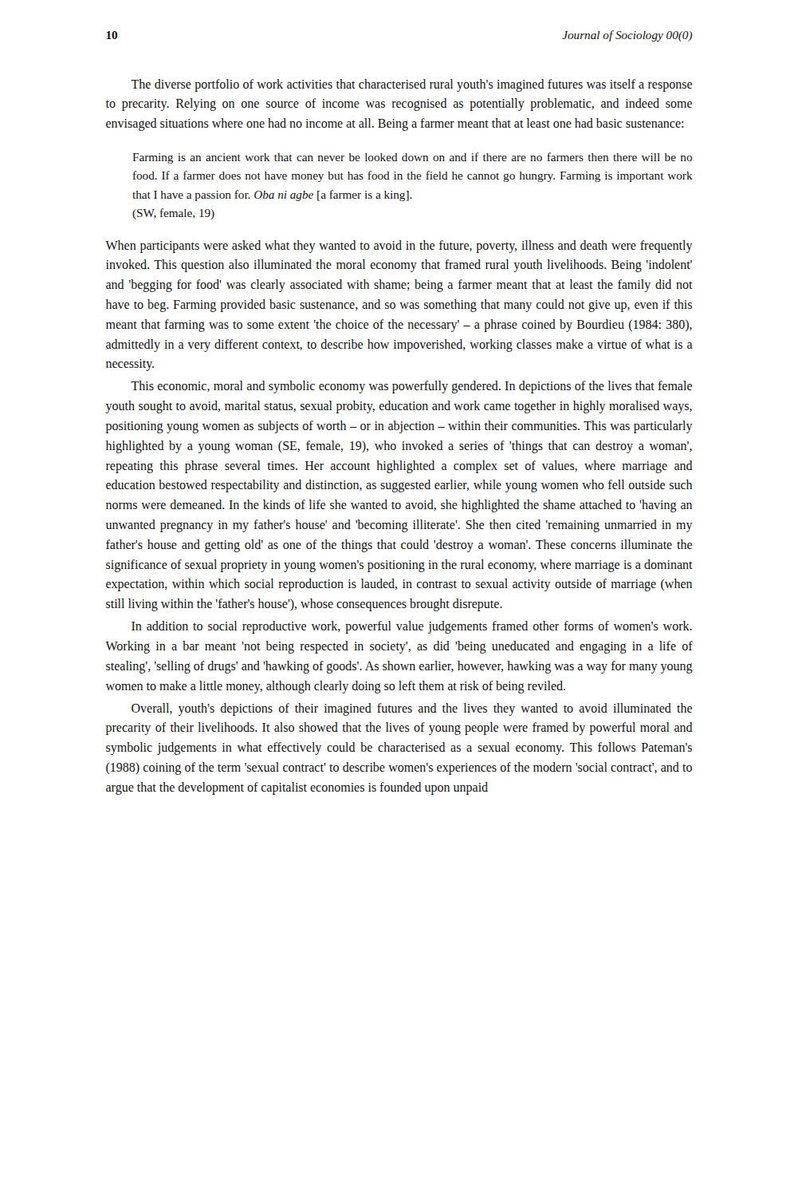10 Journal of Sociology 00(0)
The diverse portfolio of work activities that characterised rural youth's imagined futures was itself a response to precarity. Relying on one source of income was recognised as potentially problematic, and indeed some envisaged situations where one had no income at all. Being a farmer meant that at least one had basic sustenance:
Farming is an ancient work that can never be looked down on and if there are no farmers then there will be no food. If a farmer does not have money but has food in the field he cannot go hungry. Farming is important work that I have a passion for. Oba ni agbe [a farmer is a king]. (SW, female, 19)
When participants were asked what they wanted to avoid in the future, poverty, illness and death were frequently invoked. This question also illuminated the moral economy that framed rural youth livelihoods. Being 'indolent' and 'begging for food' was clearly associated with shame; being a farmer meant that at least the family did not have to beg. Farming provided basic sustenance, and so was something that many could not give up, even if this meant that farming was to some extent 'the choice of the necessary' – a phrase coined by Bourdieu (1984: 380), admittedly in a very different context, to describe how impoverished, working classes make a virtue of what is a necessity.
This economic, moral and symbolic economy was powerfully gendered. In depictions of the lives that female youth sought to avoid, marital status, sexual probity, education and work came together in highly moralised ways, positioning young women as subjects of worth – or in abjection – within their communities. This was particularly highlighted by a young woman (SE, female, 19), who invoked a series of 'things that can destroy a woman', repeating this phrase several times. Her account highlighted a complex set of values, where marriage and education bestowed respectability and distinction, as suggested earlier, while young women who fell outside such norms were demeaned. In the kinds of life she wanted to avoid, she highlighted the shame attached to 'having an unwanted pregnancy in my father's house' and 'becoming illiterate'. She then cited 'remaining unmarried in my father's house and getting old' as one of the things that could 'destroy a woman'. These concerns illuminate the significance of sexual propriety in young women's positioning in the rural economy, where marriage is a dominant expectation, within which social reproduction is lauded, in contrast to sexual activity outside of marriage (when still living within the 'father's house'), whose consequences brought disrepute.
In addition to social reproductive work, powerful value judgements framed other forms of women's work. Working in a bar meant 'not being respected in society', as did 'being uneducated and engaging in a life of stealing', 'selling of drugs' and 'hawking of goods'. As shown earlier, however, hawking was a way for many young women to make a little money, although clearly doing so left them at risk of being reviled.
Overall, youth's depictions of their imagined futures and the lives they wanted to avoid illuminated the precarity of their livelihoods. It also showed that the lives of young people were framed by powerful moral and symbolic judgements in what effectively could be characterised as a sexual economy. This follows Pateman's (1988) coining of the term 'sexual contract' to describe women's experiences of the modern 'social contract', and to argue that the development of capitalist economies is founded upon unpaid